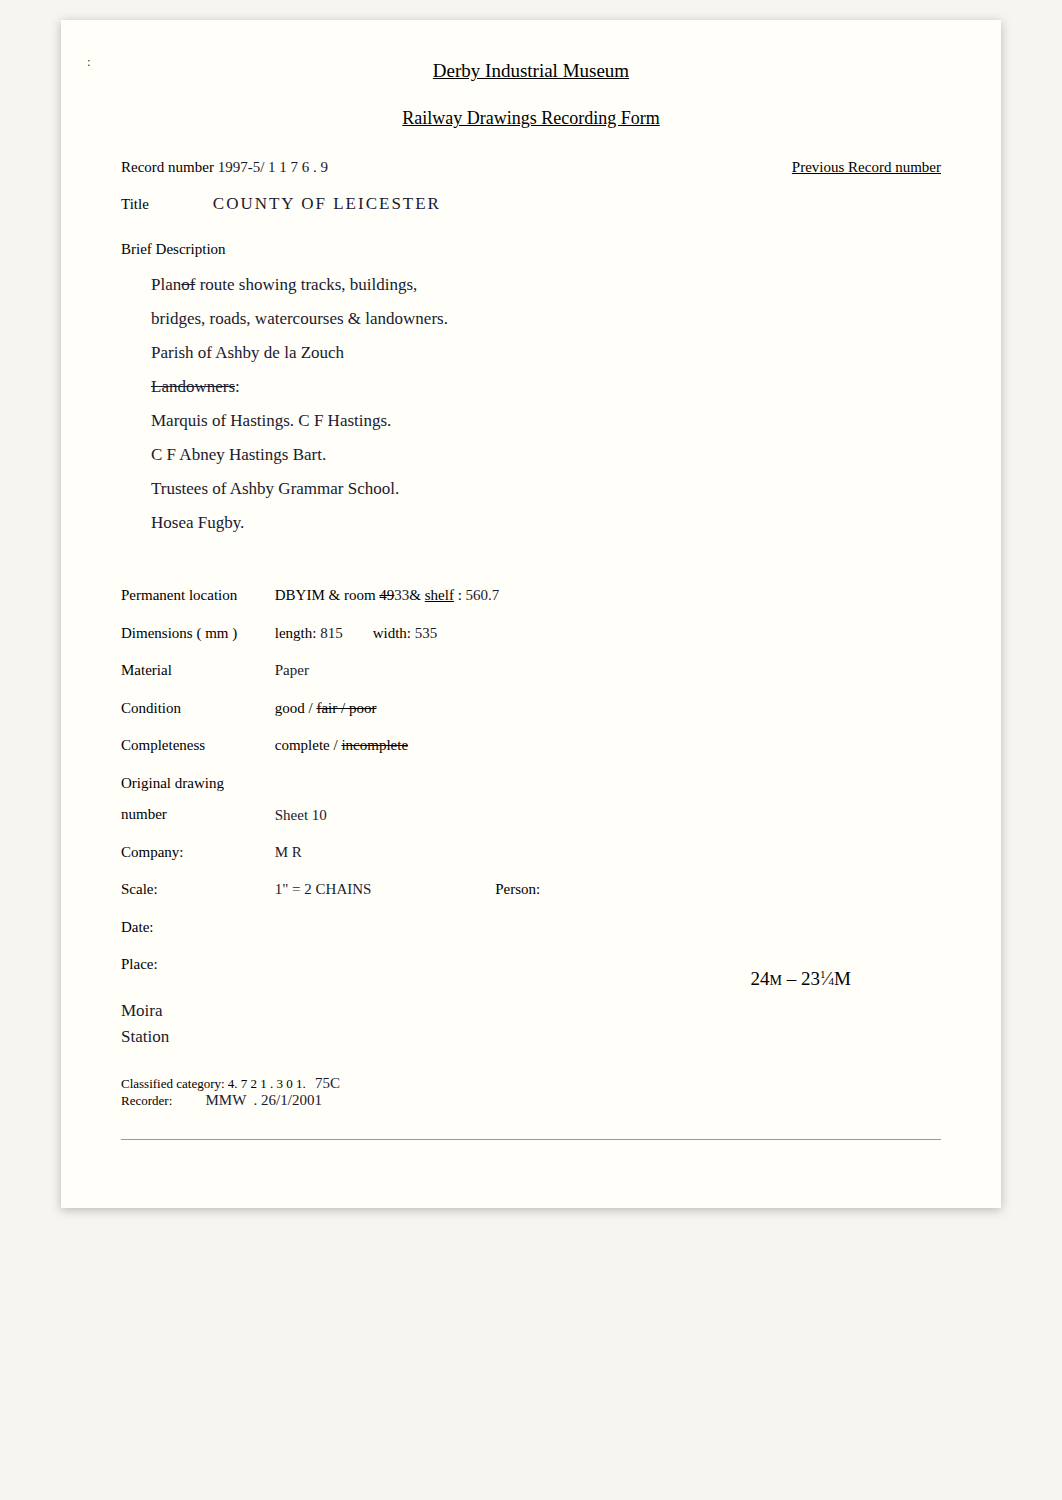:
Derby Industrial Museum
Railway Drawings Recording Form
Record number 1997-5/ 1 1 7 6 . 9
Previous Record number
Title COUNTY OF LEICESTER
Brief Description
Planof route showing tracks, buildings,
bridges, roads, watercourses & landowners.
Parish of Ashby de la Zouch
Landowners:
Marquis of Hastings. C F Hastings.
C F Abney Hastings Bart.
Trustees of Ashby Grammar School.
Hosea Fugby.
Permanent location DBYIM & room 4933& shelf : 560.7
Dimensions ( mm ) length: 815 width: 535
Material Paper
Condition good / fair / poor
Completeness complete / incomplete
Original drawing number Sheet 10
Company: M R
Scale: 1" = 2 CHAINS Person:
Date:
Place:
24M – 231⁄4 M
Moira
Station
Classified category: 4. 7 2 1 . 3 0 1. 75C
Recorder: MMW . 26/1/2001